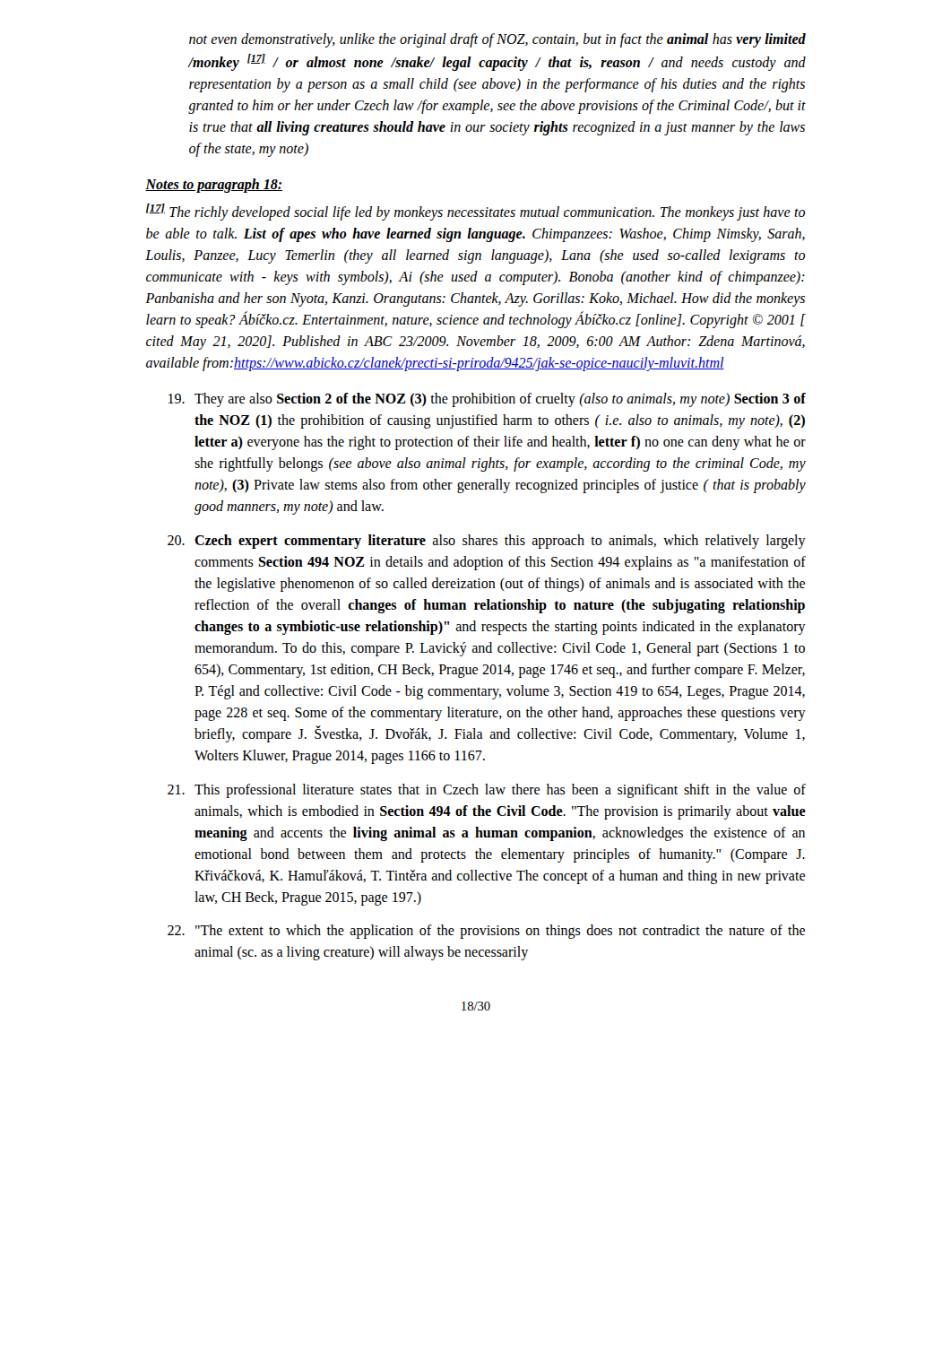not even demonstratively, unlike the original draft of NOZ, contain, but in fact the animal has very limited /monkey [17] / or almost none /snake/ legal capacity / that is, reason / and needs custody and representation by a person as a small child (see above) in the performance of his duties and the rights granted to him or her under Czech law /for example, see the above provisions of the Criminal Code/, but it is true that all living creatures should have in our society rights recognized in a just manner by the laws of the state, my note)
Notes to paragraph 18:
[17] The richly developed social life led by monkeys necessitates mutual communication. The monkeys just have to be able to talk. List of apes who have learned sign language. Chimpanzees: Washoe, Chimp Nimsky, Sarah, Loulis, Panzee, Lucy Temerlin (they all learned sign language), Lana (she used so-called lexigrams to communicate with - keys with symbols), Ai (she used a computer). Bonoba (another kind of chimpanzee): Panbanisha and her son Nyota, Kanzi. Orangutans: Chantek, Azy. Gorillas: Koko, Michael. How did the monkeys learn to speak? Ábíčko.cz. Entertainment, nature, science and technology Ábíčko.cz [online]. Copyright © 2001 [ cited May 21, 2020]. Published in ABC 23/2009. November 18, 2009, 6:00 AM Author: Zdena Martinová, available from: https://www.abicko.cz/clanek/precti-si-priroda/9425/jak-se-opice-naucily-mluvit.html
They are also Section 2 of the NOZ (3) the prohibition of cruelty (also to animals, my note) Section 3 of the NOZ (1) the prohibition of causing unjustified harm to others ( i.e. also to animals, my note), (2) letter a) everyone has the right to protection of their life and health, letter f) no one can deny what he or she rightfully belongs (see above also animal rights, for example, according to the criminal Code, my note), (3) Private law stems also from other generally recognized principles of justice ( that is probably good manners, my note) and law.
Czech expert commentary literature also shares this approach to animals, which relatively largely comments Section 494 NOZ in details and adoption of this Section 494 explains as "a manifestation of the legislative phenomenon of so called dereization (out of things) of animals and is associated with the reflection of the overall changes of human relationship to nature (the subjugating relationship changes to a symbiotic-use relationship)" and respects the starting points indicated in the explanatory memorandum. To do this, compare P. Lavický and collective: Civil Code 1, General part (Sections 1 to 654), Commentary, 1st edition, CH Beck, Prague 2014, page 1746 et seq., and further compare F. Melzer, P. Tégl and collective: Civil Code - big commentary, volume 3, Section 419 to 654, Leges, Prague 2014, page 228 et seq. Some of the commentary literature, on the other hand, approaches these questions very briefly, compare J. Švestka, J. Dvořák, J. Fiala and collective: Civil Code, Commentary, Volume 1, Wolters Kluwer, Prague 2014, pages 1166 to 1167.
This professional literature states that in Czech law there has been a significant shift in the value of animals, which is embodied in Section 494 of the Civil Code. "The provision is primarily about value meaning and accents the living animal as a human companion, acknowledges the existence of an emotional bond between them and protects the elementary principles of humanity." (Compare J. Křiváčková, K. Hamuľáková, T. Tintěra and collective The concept of a human and thing in new private law, CH Beck, Prague 2015, page 197.)
"The extent to which the application of the provisions on things does not contradict the nature of the animal (sc. as a living creature) will always be necessarily
18/30